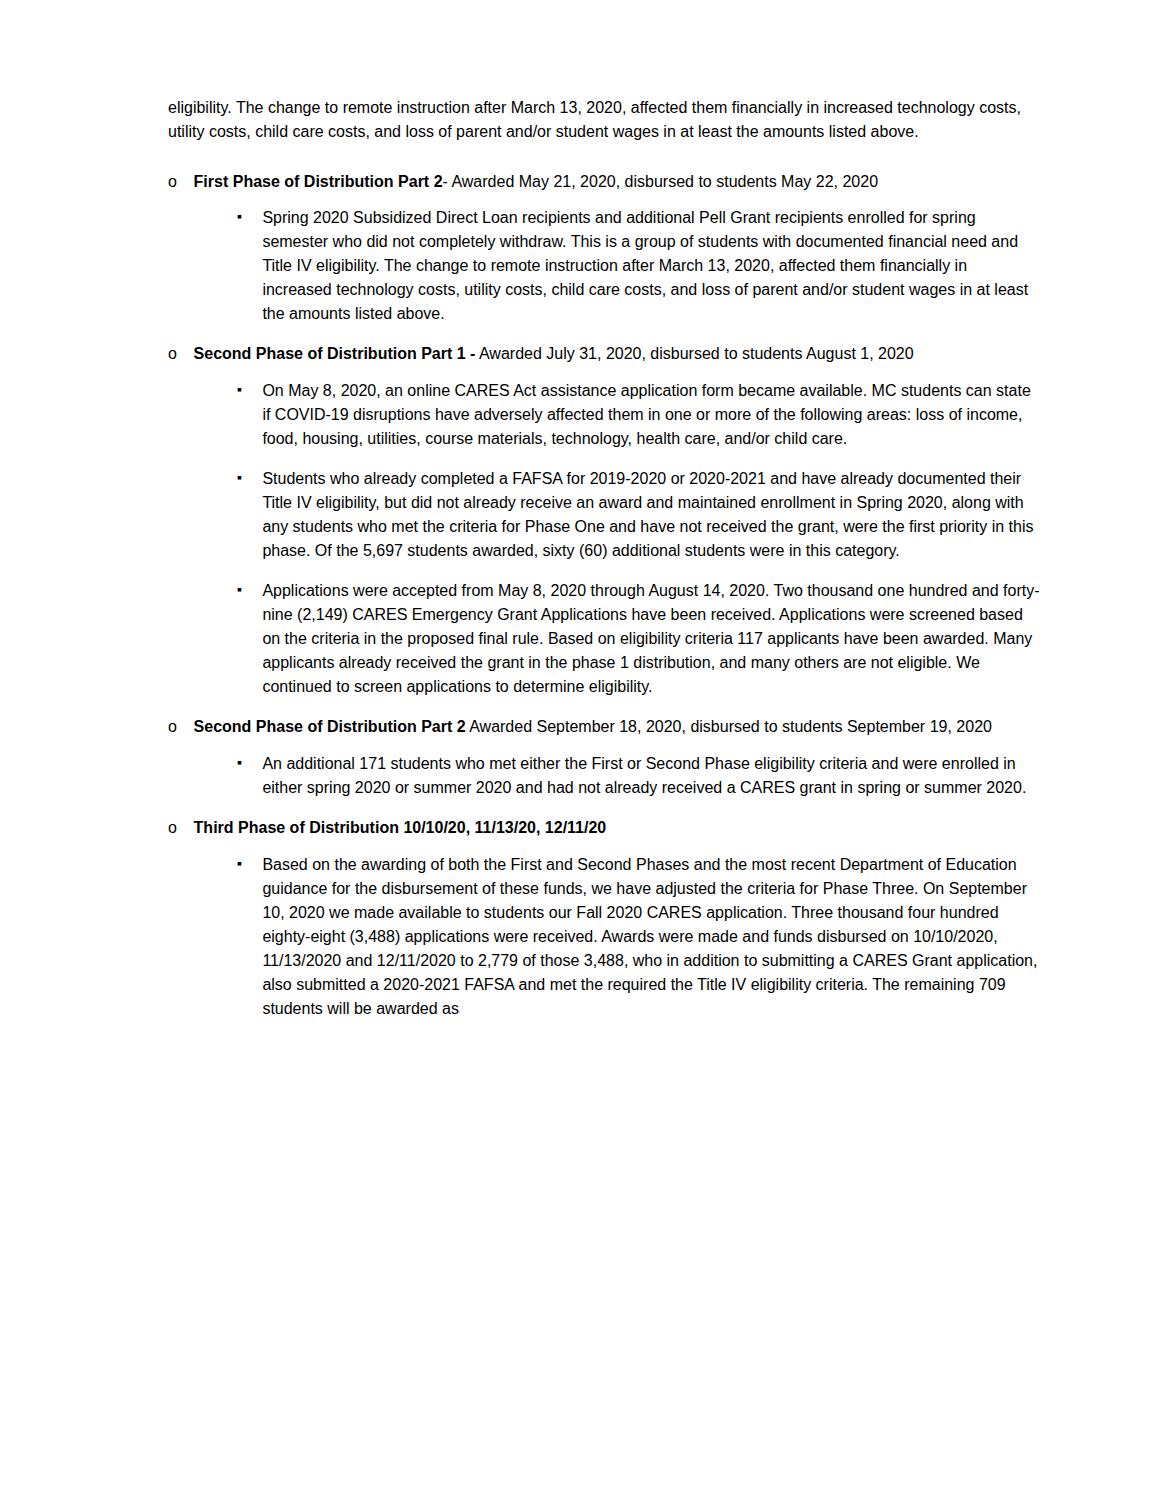eligibility. The change to remote instruction after March 13, 2020, affected them financially in increased technology costs, utility costs, child care costs, and loss of parent and/or student wages in at least the amounts listed above.
First Phase of Distribution Part 2- Awarded May 21, 2020, disbursed to students May 22, 2020
Spring 2020 Subsidized Direct Loan recipients and additional Pell Grant recipients enrolled for spring semester who did not completely withdraw. This is a group of students with documented financial need and Title IV eligibility. The change to remote instruction after March 13, 2020, affected them financially in increased technology costs, utility costs, child care costs, and loss of parent and/or student wages in at least the amounts listed above.
Second Phase of Distribution Part 1 - Awarded July 31, 2020, disbursed to students August 1, 2020
On May 8, 2020, an online CARES Act assistance application form became available. MC students can state if COVID-19 disruptions have adversely affected them in one or more of the following areas: loss of income, food, housing, utilities, course materials, technology, health care, and/or child care.
Students who already completed a FAFSA for 2019-2020 or 2020-2021 and have already documented their Title IV eligibility, but did not already receive an award and maintained enrollment in Spring 2020, along with any students who met the criteria for Phase One and have not received the grant, were the first priority in this phase. Of the 5,697 students awarded, sixty (60) additional students were in this category.
Applications were accepted from May 8, 2020 through August 14, 2020. Two thousand one hundred and forty-nine (2,149) CARES Emergency Grant Applications have been received. Applications were screened based on the criteria in the proposed final rule. Based on eligibility criteria 117 applicants have been awarded. Many applicants already received the grant in the phase 1 distribution, and many others are not eligible. We continued to screen applications to determine eligibility.
Second Phase of Distribution Part 2 Awarded September 18, 2020, disbursed to students September 19, 2020
An additional 171 students who met either the First or Second Phase eligibility criteria and were enrolled in either spring 2020 or summer 2020 and had not already received a CARES grant in spring or summer 2020.
Third Phase of Distribution 10/10/20, 11/13/20, 12/11/20
Based on the awarding of both the First and Second Phases and the most recent Department of Education guidance for the disbursement of these funds, we have adjusted the criteria for Phase Three. On September 10, 2020 we made available to students our Fall 2020 CARES application. Three thousand four hundred eighty-eight (3,488) applications were received. Awards were made and funds disbursed on 10/10/2020, 11/13/2020 and 12/11/2020 to 2,779 of those 3,488, who in addition to submitting a CARES Grant application, also submitted a 2020-2021 FAFSA and met the required the Title IV eligibility criteria. The remaining 709 students will be awarded as